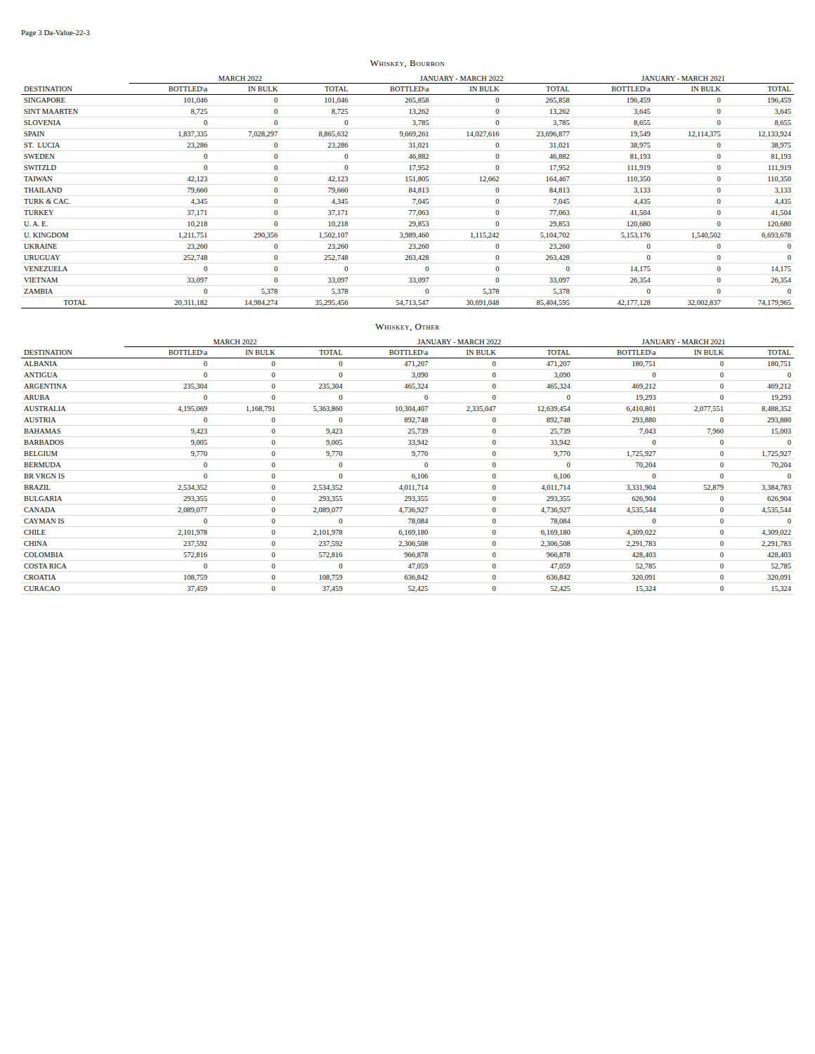Page 3 Da-Value-22-3
Whiskey, Bourbon
| | MARCH 2022 | JANUARY - MARCH 2022 | JANUARY - MARCH 2021 |
| --- | --- | --- | --- |
| DESTINATION | BOTTLED\a | IN BULK | TOTAL | BOTTLED\a | IN BULK | TOTAL | BOTTLED\a | IN BULK | TOTAL |
| SINGAPORE | 101,046 | 0 | 101,046 | 265,858 | 0 | 265,858 | 196,459 | 0 | 196,459 |
| SINT MAARTEN | 8,725 | 0 | 8,725 | 13,262 | 0 | 13,262 | 3,645 | 0 | 3,645 |
| SLOVENIA | 0 | 0 | 0 | 3,785 | 0 | 3,785 | 8,655 | 0 | 8,655 |
| SPAIN | 1,837,335 | 7,028,297 | 8,865,632 | 9,669,261 | 14,027,616 | 23,696,877 | 19,549 | 12,114,375 | 12,133,924 |
| ST. LUCIA | 23,286 | 0 | 23,286 | 31,021 | 0 | 31,021 | 38,975 | 0 | 38,975 |
| SWEDEN | 0 | 0 | 0 | 46,882 | 0 | 46,882 | 81,193 | 0 | 81,193 |
| SWITZLD | 0 | 0 | 0 | 17,952 | 0 | 17,952 | 111,919 | 0 | 111,919 |
| TAIWAN | 42,123 | 0 | 42,123 | 151,805 | 12,662 | 164,467 | 110,350 | 0 | 110,350 |
| THAILAND | 79,660 | 0 | 79,660 | 84,813 | 0 | 84,813 | 3,133 | 0 | 3,133 |
| TURK & CAC. | 4,345 | 0 | 4,345 | 7,045 | 0 | 7,045 | 4,435 | 0 | 4,435 |
| TURKEY | 37,171 | 0 | 37,171 | 77,063 | 0 | 77,063 | 41,504 | 0 | 41,504 |
| U. A. E. | 10,218 | 0 | 10,218 | 29,853 | 0 | 29,853 | 120,680 | 0 | 120,680 |
| U. KINGDOM | 1,211,751 | 290,356 | 1,502,107 | 3,989,460 | 1,115,242 | 5,104,702 | 5,153,176 | 1,540,502 | 6,693,678 |
| UKRAINE | 23,260 | 0 | 23,260 | 23,260 | 0 | 23,260 | 0 | 0 | 0 |
| URUGUAY | 252,748 | 0 | 252,748 | 263,428 | 0 | 263,428 | 0 | 0 | 0 |
| VENEZUELA | 0 | 0 | 0 | 0 | 0 | 0 | 14,175 | 0 | 14,175 |
| VIETNAM | 33,097 | 0 | 33,097 | 33,097 | 0 | 33,097 | 26,354 | 0 | 26,354 |
| ZAMBIA | 0 | 5,378 | 5,378 | 0 | 5,378 | 5,378 | 0 | 0 | 0 |
| TOTAL | 20,311,182 | 14,984,274 | 35,295,456 | 54,713,547 | 30,691,048 | 85,404,595 | 42,177,128 | 32,002,837 | 74,179,965 |
Whiskey, Other
| | MARCH 2022 | JANUARY - MARCH 2022 | JANUARY - MARCH 2021 |
| --- | --- | --- | --- |
| DESTINATION | BOTTLED\a | IN BULK | TOTAL | BOTTLED\a | IN BULK | TOTAL | BOTTLED\a | IN BULK | TOTAL |
| ALBANIA | 0 | 0 | 0 | 471,207 | 0 | 471,207 | 180,751 | 0 | 180,751 |
| ANTIGUA | 0 | 0 | 0 | 3,090 | 0 | 3,090 | 0 | 0 | 0 |
| ARGENTINA | 235,304 | 0 | 235,304 | 465,324 | 0 | 465,324 | 469,212 | 0 | 469,212 |
| ARUBA | 0 | 0 | 0 | 0 | 0 | 0 | 19,293 | 0 | 19,293 |
| AUSTRALIA | 4,195,069 | 1,168,791 | 5,363,860 | 10,304,407 | 2,335,047 | 12,639,454 | 6,410,801 | 2,077,551 | 8,488,352 |
| AUSTRIA | 0 | 0 | 0 | 892,748 | 0 | 892,748 | 293,880 | 0 | 293,880 |
| BAHAMAS | 9,423 | 0 | 9,423 | 25,739 | 0 | 25,739 | 7,043 | 7,960 | 15,003 |
| BARBADOS | 9,005 | 0 | 9,005 | 33,942 | 0 | 33,942 | 0 | 0 | 0 |
| BELGIUM | 9,770 | 0 | 9,770 | 9,770 | 0 | 9,770 | 1,725,927 | 0 | 1,725,927 |
| BERMUDA | 0 | 0 | 0 | 0 | 0 | 0 | 70,204 | 0 | 70,204 |
| BR VRGN IS | 0 | 0 | 0 | 6,106 | 0 | 6,106 | 0 | 0 | 0 |
| BRAZIL | 2,534,352 | 0 | 2,534,352 | 4,011,714 | 0 | 4,011,714 | 3,331,904 | 52,879 | 3,384,783 |
| BULGARIA | 293,355 | 0 | 293,355 | 293,355 | 0 | 293,355 | 626,904 | 0 | 626,904 |
| CANADA | 2,089,077 | 0 | 2,089,077 | 4,736,927 | 0 | 4,736,927 | 4,535,544 | 0 | 4,535,544 |
| CAYMAN IS | 0 | 0 | 0 | 78,084 | 0 | 78,084 | 0 | 0 | 0 |
| CHILE | 2,101,978 | 0 | 2,101,978 | 6,169,180 | 0 | 6,169,180 | 4,309,022 | 0 | 4,309,022 |
| CHINA | 237,592 | 0 | 237,592 | 2,306,508 | 0 | 2,306,508 | 2,291,783 | 0 | 2,291,783 |
| COLOMBIA | 572,816 | 0 | 572,816 | 966,878 | 0 | 966,878 | 428,403 | 0 | 428,403 |
| COSTA RICA | 0 | 0 | 0 | 47,059 | 0 | 47,059 | 52,785 | 0 | 52,785 |
| CROATIA | 108,759 | 0 | 108,759 | 636,842 | 0 | 636,842 | 320,091 | 0 | 320,091 |
| CURACAO | 37,459 | 0 | 37,459 | 52,425 | 0 | 52,425 | 15,324 | 0 | 15,324 |